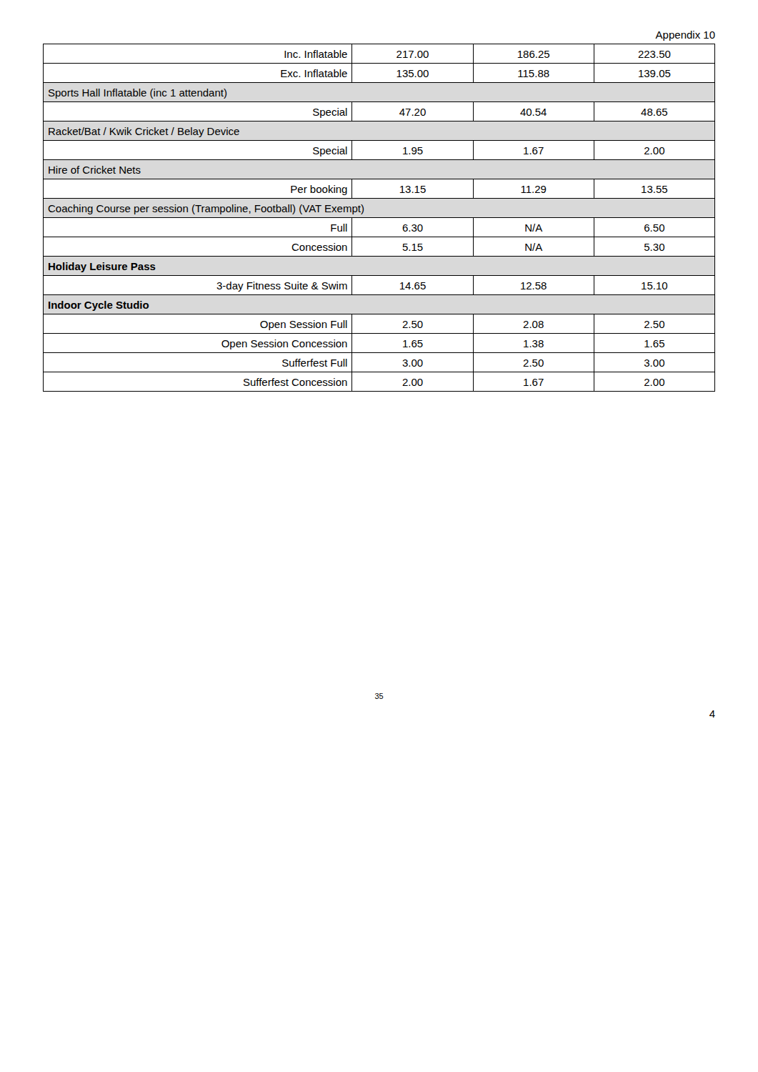Appendix 10
| Inc. Inflatable | 217.00 | 186.25 | 223.50 |
| Exc. Inflatable | 135.00 | 115.88 | 139.05 |
| Sports Hall Inflatable (inc 1 attendant) |
| Special | 47.20 | 40.54 | 48.65 |
| Racket/Bat / Kwik Cricket / Belay Device |
| Special | 1.95 | 1.67 | 2.00 |
| Hire of Cricket Nets |
| Per booking | 13.15 | 11.29 | 13.55 |
| Coaching Course per session (Trampoline, Football) (VAT Exempt) |
| Full | 6.30 | N/A | 6.50 |
| Concession | 5.15 | N/A | 5.30 |
| Holiday Leisure Pass |
| 3-day Fitness Suite & Swim | 14.65 | 12.58 | 15.10 |
| Indoor Cycle Studio |
| Open Session Full | 2.50 | 2.08 | 2.50 |
| Open Session Concession | 1.65 | 1.38 | 1.65 |
| Sufferfest Full | 3.00 | 2.50 | 3.00 |
| Sufferfest Concession | 2.00 | 1.67 | 2.00 |
35
4